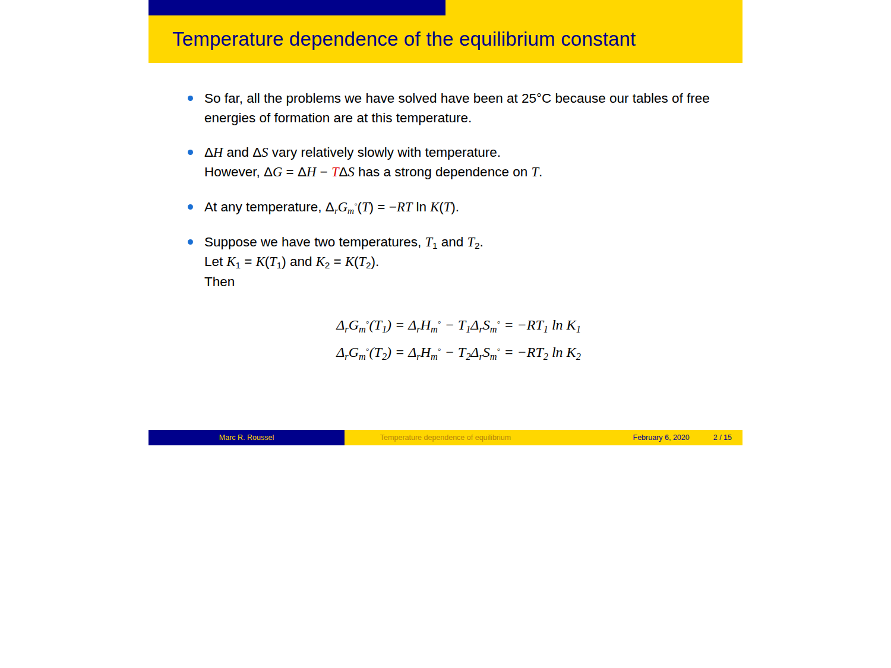Temperature dependence of the equilibrium constant
So far, all the problems we have solved have been at 25°C because our tables of free energies of formation are at this temperature.
ΔH and ΔS vary relatively slowly with temperature.
However, ΔG = ΔH − TΔS has a strong dependence on T.
At any temperature, ΔrGm◦(T) = −RT ln K(T).
Suppose we have two temperatures, T1 and T2.
Let K1 = K(T1) and K2 = K(T2).
Then
ΔrGm◦(T1) = ΔrHm◦ − T1ΔrSm◦ = −RT1 ln K1
ΔrGm◦(T2) = ΔrHm◦ − T2ΔrSm◦ = −RT2 ln K2
Marc R. Roussel
Temperature dependence of equilibrium
February 6, 20202 / 15